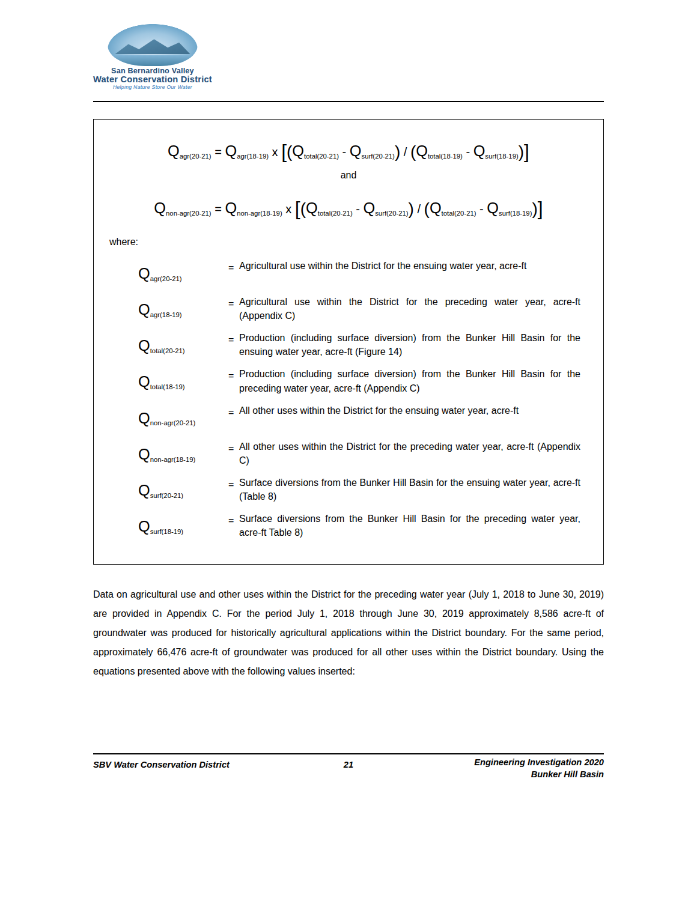San Bernardino Valley
Water Conservation District
Helping Nature Store Our Water
Qagr(20-21) = Qagr(18-19) x [(Qtotal(20-21) - Qsurf(20-21)) / (Qtotal(18-19) - Qsurf(18-19))]
and
Qnon-agr(20-21) = Qnon-agr(18-19) x [(Qtotal(20-21) - Qsurf(20-21)) / (Qtotal(20-21) - Qsurf(18-19))]
where:
| Q agr(20-21) | = | Agricultural use within the District for the ensuing water year, acre-ft |
| Q agr(18-19) | = | Agricultural use within the District for the preceding water year, acre-ft (Appendix C) |
| Q total(20-21) | = | Production (including surface diversion) from the Bunker Hill Basin for the ensuing water year, acre-ft (Figure 14) |
| Q total(18-19) | = | Production (including surface diversion) from the Bunker Hill Basin for the preceding water year, acre-ft (Appendix C) |
| Q non-agr(20-21) | = | All other uses within the District for the ensuing water year, acre-ft |
| Q non-agr(18-19) | = | All other uses within the District for the preceding water year, acre-ft (Appendix C) |
| Q surf(20-21) | = | Surface diversions from the Bunker Hill Basin for the ensuing water year, acre-ft (Table 8) |
| Q surf(18-19) | = | Surface diversions from the Bunker Hill Basin for the preceding water year, acre-ft Table 8) |
Data on agricultural use and other uses within the District for the preceding water year (July 1, 2018 to June 30, 2019) are provided in Appendix C. For the period July 1, 2018 through June 30, 2019 approximately 8,586 acre-ft of groundwater was produced for historically agricultural applications within the District boundary. For the same period, approximately 66,476 acre-ft of groundwater was produced for all other uses within the District boundary. Using the equations presented above with the following values inserted:
SBV Water Conservation District
21
Engineering Investigation 2020
Bunker Hill Basin